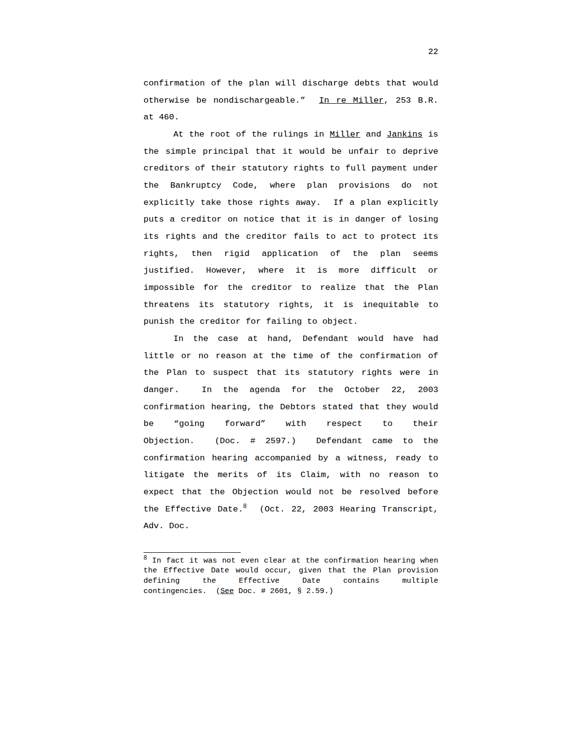22
confirmation of the plan will discharge debts that would otherwise be nondischargeable.” In re Miller, 253 B.R. at 460.
At the root of the rulings in Miller and Jankins is the simple principal that it would be unfair to deprive creditors of their statutory rights to full payment under the Bankruptcy Code, where plan provisions do not explicitly take those rights away. If a plan explicitly puts a creditor on notice that it is in danger of losing its rights and the creditor fails to act to protect its rights, then rigid application of the plan seems justified. However, where it is more difficult or impossible for the creditor to realize that the Plan threatens its statutory rights, it is inequitable to punish the creditor for failing to object.
In the case at hand, Defendant would have had little or no reason at the time of the confirmation of the Plan to suspect that its statutory rights were in danger. In the agenda for the October 22, 2003 confirmation hearing, the Debtors stated that they would be “going forward” with respect to their Objection. (Doc. # 2597.) Defendant came to the confirmation hearing accompanied by a witness, ready to litigate the merits of its Claim, with no reason to expect that the Objection would not be resolved before the Effective Date.8 (Oct. 22, 2003 Hearing Transcript, Adv. Doc.
8 In fact it was not even clear at the confirmation hearing when the Effective Date would occur, given that the Plan provision defining the Effective Date contains multiple contingencies. (See Doc. # 2601, § 2.59.)